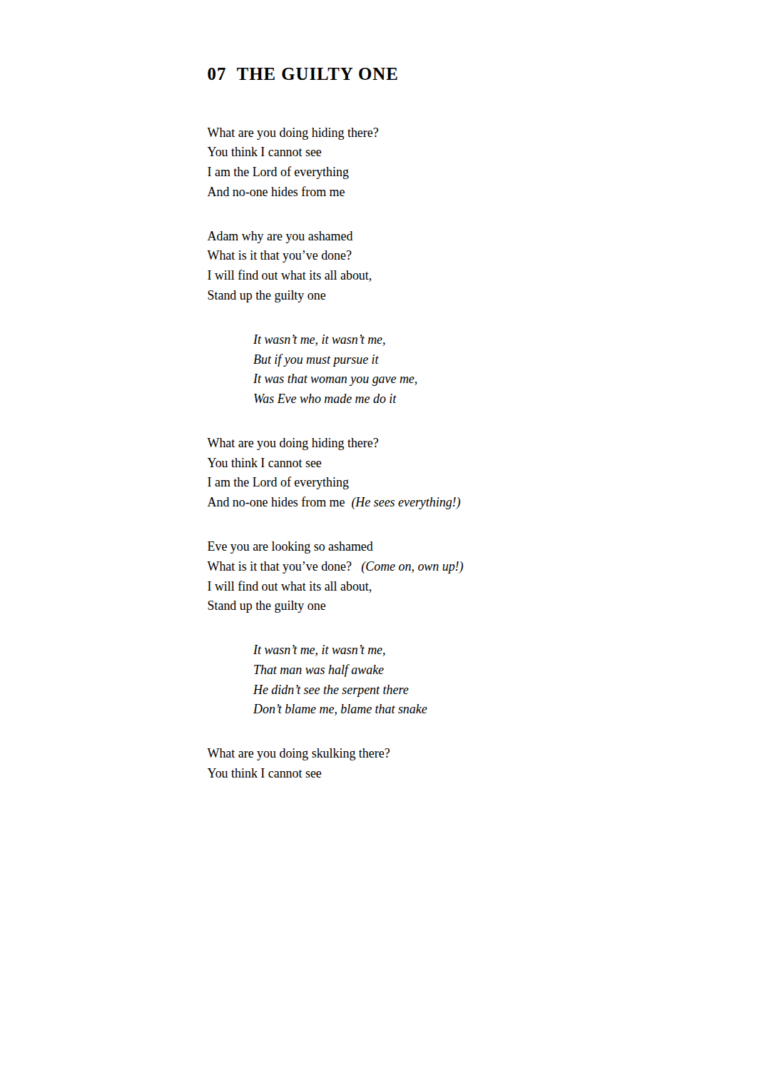07 THE GUILTY ONE
What are you doing hiding there?
You think I cannot see
I am the Lord of everything
And no-one hides from me
Adam why are you ashamed
What is it that you’ve done?
I will find out what its all about,
Stand up the guilty one
It wasn’t me, it wasn’t me,
But if you must pursue it
It was that woman you gave me,
Was Eve who made me do it
What are you doing hiding there?
You think I cannot see
I am the Lord of everything
And no-one hides from me (He sees everything!)
Eve you are looking so ashamed
What is it that you’ve done? (Come on, own up!)
I will find out what its all about,
Stand up the guilty one
It wasn’t me, it wasn’t me,
That man was half awake
He didn’t see the serpent there
Don’t blame me, blame that snake
What are you doing skulking there?
You think I cannot see